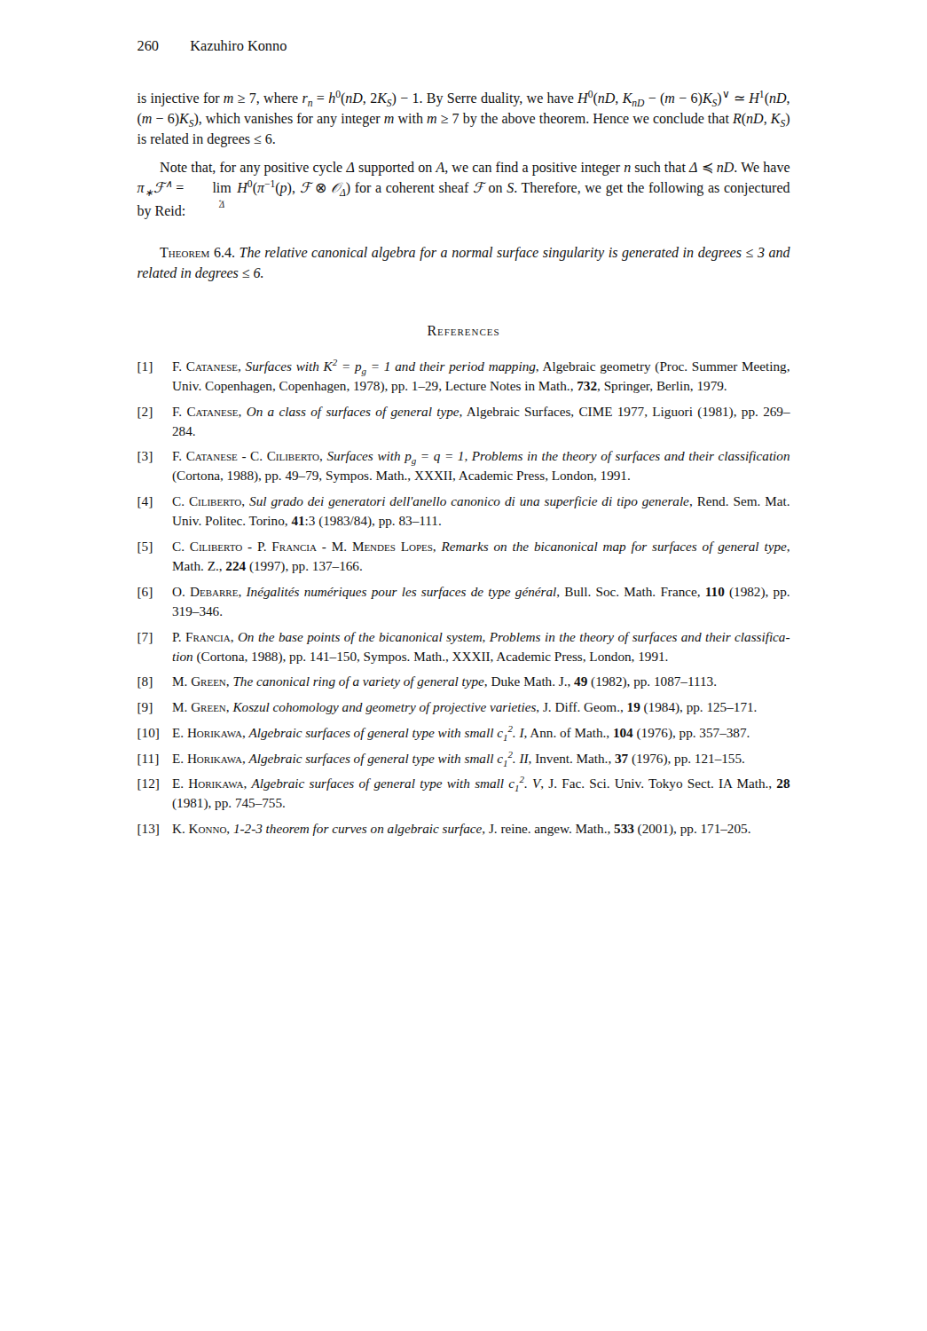260 Kazuhiro Konno
is injective for m ≥ 7, where rn = h0(nD, 2KS) − 1. By Serre duality, we have H0(nD, KnD − (m − 6)KS)∨ ≃ H1(nD, (m − 6)KS), which vanishes for any integer m with m ≥ 7 by the above theorem. Hence we conclude that R(nD, KS) is related in degrees ≤ 6.
Note that, for any positive cycle Δ supported on A, we can find a positive integer n such that Δ ≼ nD. We have π∗ℱ∧ = lim←Δ H0(π−1(p), ℱ ⊗ 𝒪Δ) for a coherent sheaf ℱ on S. Therefore, we get the following as conjectured by Reid:
Theorem 6.4. The relative canonical algebra for a normal surface singularity is generated in degrees ≤ 3 and related in degrees ≤ 6.
References
[1] F. Catanese, Surfaces with K2 = pg = 1 and their period mapping, Algebraic geometry (Proc. Summer Meeting, Univ. Copenhagen, Copenhagen, 1978), pp. 1–29, Lecture Notes in Math., 732, Springer, Berlin, 1979.
[2] F. Catanese, On a class of surfaces of general type, Algebraic Surfaces, CIME 1977, Liguori (1981), pp. 269–284.
[3] F. Catanese - C. Ciliberto, Surfaces with pg = q = 1, Problems in the theory of surfaces and their classification (Cortona, 1988), pp. 49–79, Sympos. Math., XXXII, Academic Press, London, 1991.
[4] C. Ciliberto, Sul grado dei generatori dell'anello canonico di una superficie di tipo generale, Rend. Sem. Mat. Univ. Politec. Torino, 41:3 (1983/84), pp. 83–111.
[5] C. Ciliberto - P. Francia - M. Mendes Lopes, Remarks on the bicanonical map for surfaces of general type, Math. Z., 224 (1997), pp. 137–166.
[6] O. Debarre, Inégalités numériques pour les surfaces de type général, Bull. Soc. Math. France, 110 (1982), pp. 319–346.
[7] P. Francia, On the base points of the bicanonical system, Problems in the theory of surfaces and their classification (Cortona, 1988), pp. 141–150, Sympos. Math., XXXII, Academic Press, London, 1991.
[8] M. Green, The canonical ring of a variety of general type, Duke Math. J., 49 (1982), pp. 1087–1113.
[9] M. Green, Koszul cohomology and geometry of projective varieties, J. Diff. Geom., 19 (1984), pp. 125–171.
[10] E. Horikawa, Algebraic surfaces of general type with small c12. I, Ann. of Math., 104 (1976), pp. 357–387.
[11] E. Horikawa, Algebraic surfaces of general type with small c12. II, Invent. Math., 37 (1976), pp. 121–155.
[12] E. Horikawa, Algebraic surfaces of general type with small c12. V, J. Fac. Sci. Univ. Tokyo Sect. IA Math., 28 (1981), pp. 745–755.
[13] K. Konno, 1-2-3 theorem for curves on algebraic surface, J. reine. angew. Math., 533 (2001), pp. 171–205.